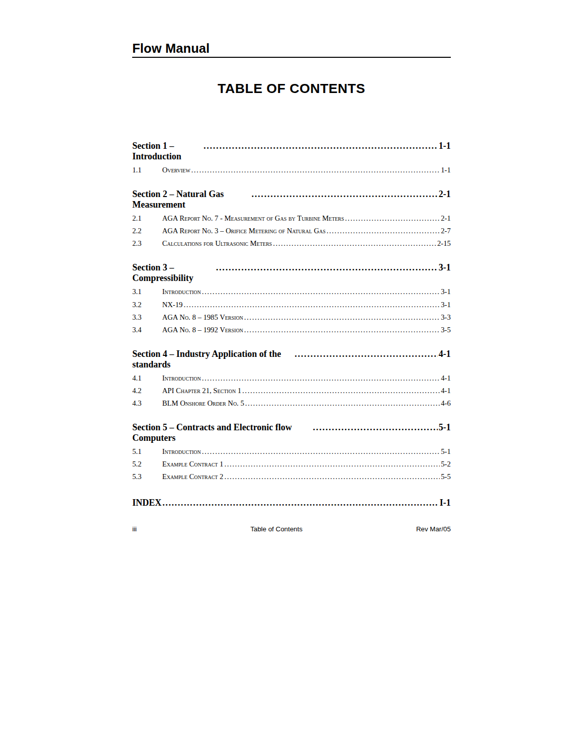Flow Manual
TABLE OF CONTENTS
Section 1 – Introduction .................................................................................................. 1-1
1.1 Overview ................................................................................................................................. 1-1
Section 2 – Natural Gas Measurement ......................................................................... 2-1
2.1 AGA Report No. 7 - Measurement of Gas by Turbine Meters ......................................... 2-1
2.2 AGA Report No. 3 – Orifice Metering of Natural Gas ..................................................... 2-7
2.3 Calculations for Ultrasonic Meters ............................................................................. 2-15
Section 3 – Compressibility ......................................................................................... 3-1
3.1 Introduction .......................................................................................................................... 3-1
3.2 NX-19 .................................................................................................................................... 3-1
3.3 AGA No. 8 – 1985 Version .................................................................................................... 3-3
3.4 AGA No. 8 – 1992 Version .................................................................................................... 3-5
Section 4 – Industry Application of the standards ..................................................... 4-1
4.1 Introduction .......................................................................................................................... 4-1
4.2 API Chapter 21, Section 1 ..................................................................................................... 4-1
4.3 BLM Onshore Order No. 5 .................................................................................................... 4-6
Section 5 – Contracts and Electronic flow Computers ............................................. 5-1
5.1 Introduction .......................................................................................................................... 5-1
5.2 Example Contract 1 ............................................................................................................... 5-2
5.3 Example Contract 2 ............................................................................................................... 5-5
INDEX ....................................................................................................................... I-1
iii Table of Contents Rev Mar/05